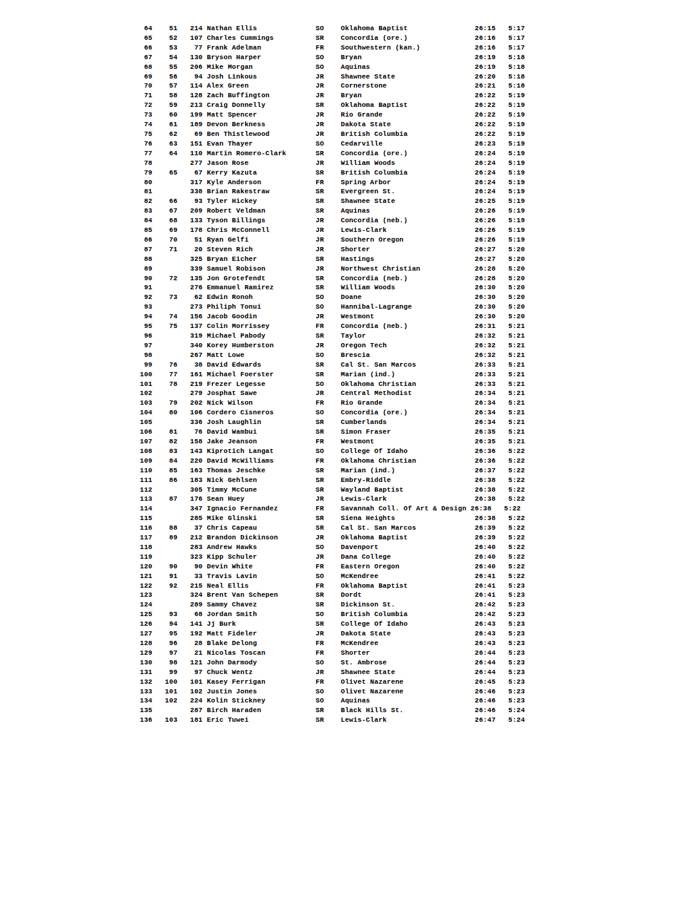64    51   214 Nathan Ellis              SO    Oklahoma Baptist                26:15   5:17
  65    52   107 Charles Cummings          SR    Concordia (ore.)                26:16   5:17
  66    53    77 Frank Adelman             FR    Southwestern (kan.)             26:16   5:17
  67    54   130 Bryson Harper             SO    Bryan                           26:19   5:18
  68    55   206 Mike Morgan               SO    Aquinas                         26:19   5:18
  69    56    94 Josh Linkous              JR    Shawnee State                   26:20   5:18
  70    57   114 Alex Green                JR    Cornerstone                     26:21   5:18
  71    58   128 Zach Buffington           JR    Bryan                           26:22   5:19
  72    59   213 Craig Donnelly            SR    Oklahoma Baptist                26:22   5:19
  73    60   199 Matt Spencer              JR    Rio Grande                      26:22   5:19
  74    61   189 Devon Berkness            JR    Dakota State                    26:22   5:19
  75    62    69 Ben Thistlewood           JR    British Columbia                26:22   5:19
  76    63   151 Evan Thayer               SO    Cedarville                      26:23   5:19
  77    64   110 Martin Romero-Clark       SR    Concordia (ore.)                26:24   5:19
  78         277 Jason Rose                JR    William Woods                   26:24   5:19
  79    65    67 Kerry Kazuta              SR    British Columbia                26:24   5:19
  80         317 Kyle Anderson             FR    Spring Arbor                    26:24   5:19
  81         338 Brian Rakestraw           SR    Evergreen St.                   26:24   5:19
  82    66    93 Tyler Hickey              SR    Shawnee State                   26:25   5:19
  83    67   209 Robert Veldman            SR    Aquinas                         26:26   5:19
  84    68   133 Tyson Billings            JR    Concordia (neb.)                26:26   5:19
  85    69   178 Chris McConnell           JR    Lewis-Clark                     26:26   5:19
  86    70    51 Ryan Gelfi                JR    Southern Oregon                 26:26   5:19
  87    71    20 Steven Rich               JR    Shorter                         26:27   5:20
  88         325 Bryan Eicher              SR    Hastings                        26:27   5:20
  89         339 Samuel Robison            JR    Northwest Christian             26:28   5:20
  90    72   135 Jon Grotefendt            SR    Concordia (neb.)                26:28   5:20
  91         276 Emmanuel Ramirez          SR    William Woods                   26:30   5:20
  92    73    62 Edwin Ronoh               SO    Doane                           26:30   5:20
  93         273 Philiph Tonui             SO    Hannibal-Lagrange               26:30   5:20
  94    74   156 Jacob Goodin              JR    Westmont                        26:30   5:20
  95    75   137 Colin Morrissey           FR    Concordia (neb.)                26:31   5:21
  96         319 Michael Pabody            SR    Taylor                          26:32   5:21
  97         340 Korey Humberston          JR    Oregon Tech                     26:32   5:21
  98         267 Matt Lowe                 SO    Brescia                         26:32   5:21
  99    76    38 David Edwards             SR    Cal St. San Marcos              26:33   5:21
 100    77   161 Michael Foerster          SR    Marian (ind.)                   26:33   5:21
 101    78   219 Frezer Legesse            SO    Oklahoma Christian              26:33   5:21
 102         279 Josphat Sawe              JR    Central Methodist               26:34   5:21
 103    79   202 Nick Wilson               FR    Rio Grande                      26:34   5:21
 104    80   106 Cordero Cisneros          SO    Concordia (ore.)                26:34   5:21
 105         336 Josh Laughlin             SR    Cumberlands                     26:34   5:21
 106    81    76 David Wambui              SR    Simon Fraser                    26:35   5:21
 107    82   158 Jake Jeanson              FR    Westmont                        26:35   5:21
 108    83   143 Kiprotich Langat          SO    College Of Idaho                26:36   5:22
 109    84   220 David McWilliams          FR    Oklahoma Christian              26:36   5:22
 110    85   163 Thomas Jeschke            SR    Marian (ind.)                   26:37   5:22
 111    86   183 Nick Gehlsen              SR    Embry-Riddle                    26:38   5:22
 112         305 Timmy McCune              SR    Wayland Baptist                 26:38   5:22
 113    87   176 Sean Huey                 JR    Lewis-Clark                     26:38   5:22
 114         347 Ignacio Fernandez         FR    Savannah Coll. Of Art & Design 26:38   5:22
 115         285 Mike Glinski              SR    Siena Heights                   26:38   5:22
 116    88    37 Chris Capeau              SR    Cal St. San Marcos              26:39   5:22
 117    89   212 Brandon Dickinson         JR    Oklahoma Baptist                26:39   5:22
 118         283 Andrew Hawks              SO    Davenport                       26:40   5:22
 119         323 Kipp Schuler              JR    Dana College                    26:40   5:22
 120    90    90 Devin White               FR    Eastern Oregon                  26:40   5:22
 121    91    33 Travis Lavin              SO    McKendree                       26:41   5:22
 122    92   215 Neal Ellis                FR    Oklahoma Baptist                26:41   5:23
 123         324 Brent Van Schepen         SR    Dordt                           26:41   5:23
 124         289 Sammy Chavez              SR    Dickinson St.                   26:42   5:23
 125    93    68 Jordan Smith              SO    British Columbia                26:42   5:23
 126    94   141 Jj Burk                   SR    College Of Idaho                26:43   5:23
 127    95   192 Matt Fideler              JR    Dakota State                    26:43   5:23
 128    96    28 Blake Delong              FR    McKendree                       26:43   5:23
 129    97    21 Nicolas Toscan            FR    Shorter                         26:44   5:23
 130    98   121 John Darmody              SO    St. Ambrose                     26:44   5:23
 131    99    97 Chuck Wentz               JR    Shawnee State                   26:44   5:23
 132   100   101 Kasey Ferrigan            FR    Olivet Nazarene                 26:45   5:23
 133   101   102 Justin Jones              SO    Olivet Nazarene                 26:46   5:23
 134   102   224 Kolin Stickney            SO    Aquinas                         26:46   5:23
 135         287 Birch Haraden             SR    Black Hills St.                 26:46   5:24
 136   103   181 Eric Tuwei                SR    Lewis-Clark                     26:47   5:24